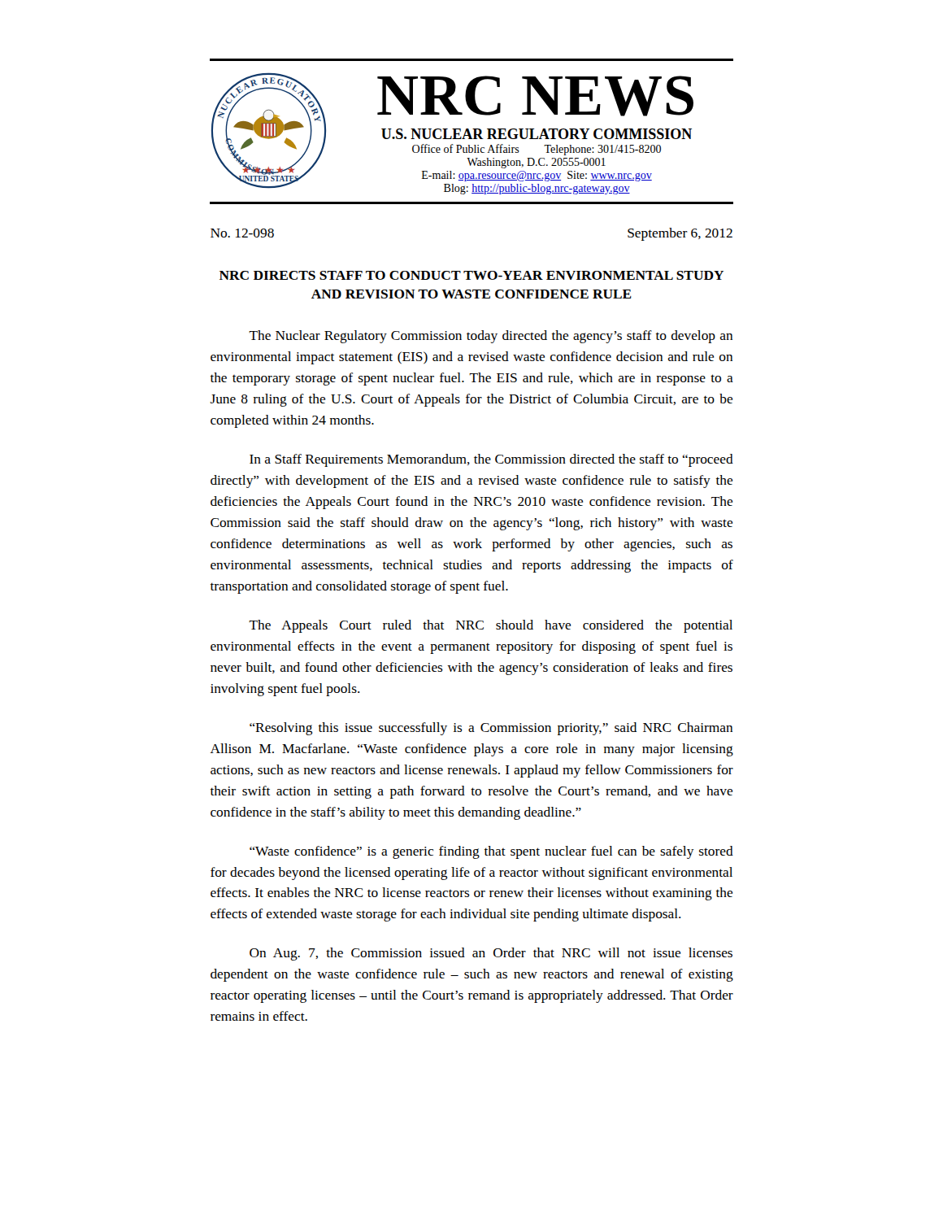NRC NEWS
U.S. NUCLEAR REGULATORY COMMISSION
Office of Public Affairs Telephone: 301/415-8200
Washington, D.C. 20555-0001
E-mail: opa.resource@nrc.gov Site: www.nrc.gov
Blog: http://public-blog.nrc-gateway.gov
No. 12-098 September 6, 2012
NRC Directs Staff to Conduct Two-Year Environmental Study and Revision to Waste Confidence Rule
The Nuclear Regulatory Commission today directed the agency’s staff to develop an environmental impact statement (EIS) and a revised waste confidence decision and rule on the temporary storage of spent nuclear fuel. The EIS and rule, which are in response to a June 8 ruling of the U.S. Court of Appeals for the District of Columbia Circuit, are to be completed within 24 months.
In a Staff Requirements Memorandum, the Commission directed the staff to “proceed directly” with development of the EIS and a revised waste confidence rule to satisfy the deficiencies the Appeals Court found in the NRC’s 2010 waste confidence revision. The Commission said the staff should draw on the agency’s “long, rich history” with waste confidence determinations as well as work performed by other agencies, such as environmental assessments, technical studies and reports addressing the impacts of transportation and consolidated storage of spent fuel.
The Appeals Court ruled that NRC should have considered the potential environmental effects in the event a permanent repository for disposing of spent fuel is never built, and found other deficiencies with the agency’s consideration of leaks and fires involving spent fuel pools.
“Resolving this issue successfully is a Commission priority,” said NRC Chairman Allison M. Macfarlane. “Waste confidence plays a core role in many major licensing actions, such as new reactors and license renewals. I applaud my fellow Commissioners for their swift action in setting a path forward to resolve the Court’s remand, and we have confidence in the staff’s ability to meet this demanding deadline.”
“Waste confidence” is a generic finding that spent nuclear fuel can be safely stored for decades beyond the licensed operating life of a reactor without significant environmental effects. It enables the NRC to license reactors or renew their licenses without examining the effects of extended waste storage for each individual site pending ultimate disposal.
On Aug. 7, the Commission issued an Order that NRC will not issue licenses dependent on the waste confidence rule – such as new reactors and renewal of existing reactor operating licenses – until the Court’s remand is appropriately addressed. That Order remains in effect.